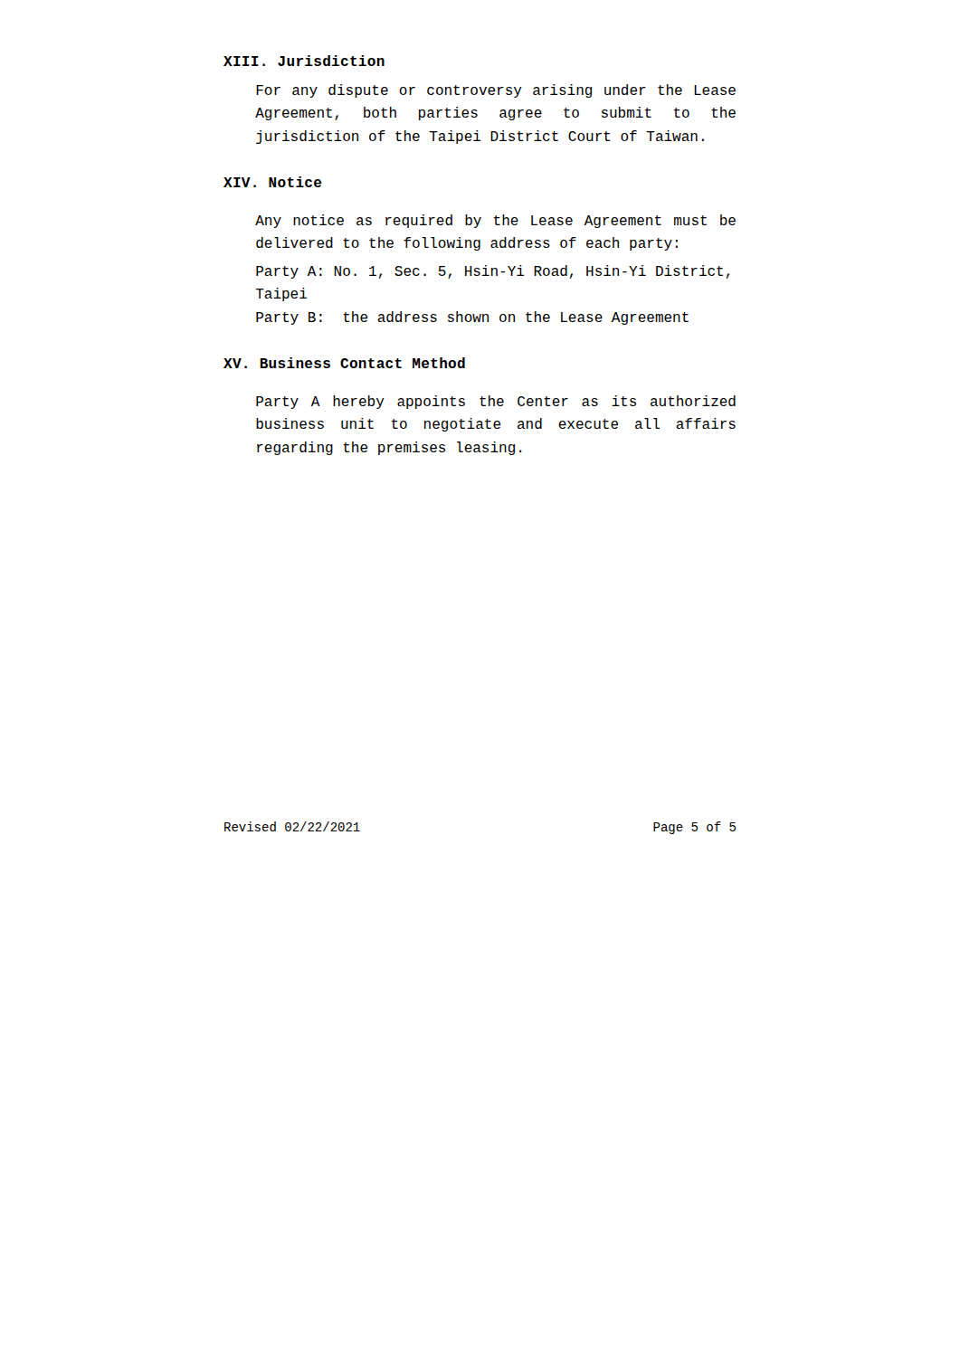XIII. Jurisdiction
For any dispute or controversy arising under the Lease Agreement, both parties agree to submit to the jurisdiction of the Taipei District Court of Taiwan.
XIV. Notice
Any notice as required by the Lease Agreement must be delivered to the following address of each party:
Party A: No. 1, Sec. 5, Hsin-Yi Road, Hsin-Yi District, Taipei
Party B: the address shown on the Lease Agreement
XV. Business Contact Method
Party A hereby appoints the Center as its authorized business unit to negotiate and execute all affairs regarding the premises leasing.
Revised 02/22/2021 Page 5 of 5